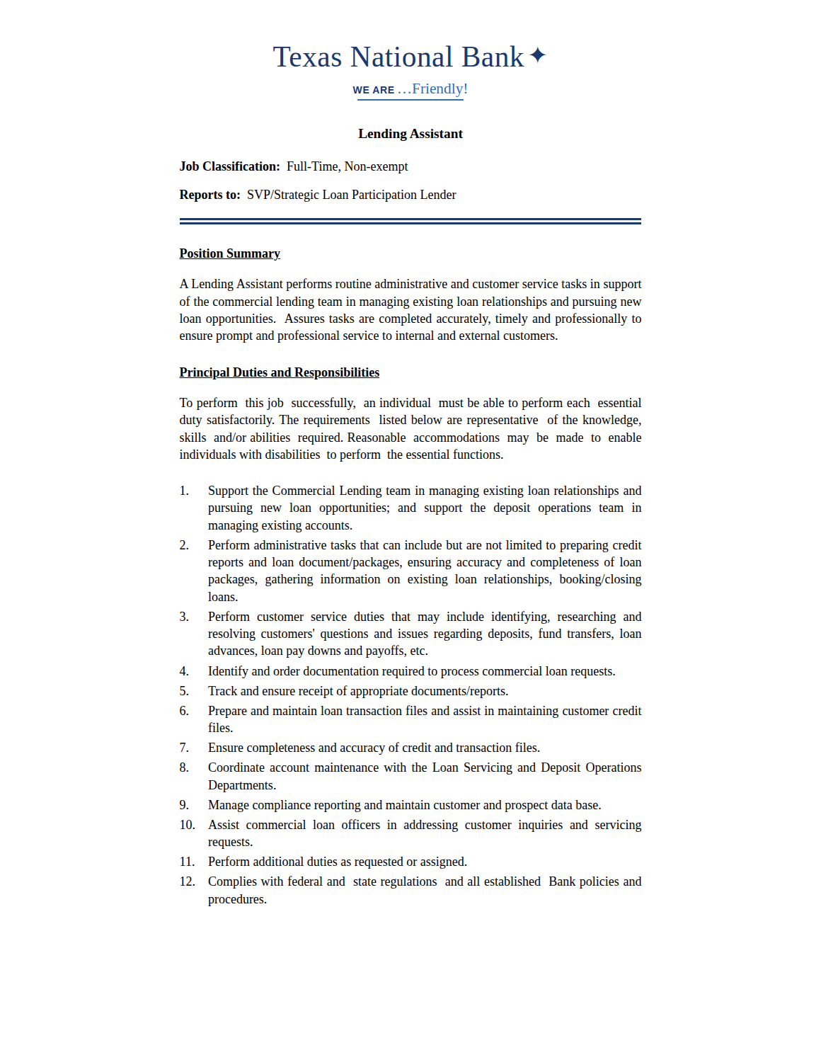Texas National Bank✦
WE ARE…Friendly!
Lending Assistant
Job Classification: Full-Time, Non-exempt
Reports to: SVP/Strategic Loan Participation Lender
Position Summary
A Lending Assistant performs routine administrative and customer service tasks in support of the commercial lending team in managing existing loan relationships and pursuing new loan opportunities. Assures tasks are completed accurately, timely and professionally to ensure prompt and professional service to internal and external customers.
Principal Duties and Responsibilities
To perform this job successfully, an individual must be able to perform each essential duty satisfactorily. The requirements listed below are representative of the knowledge, skills and/or abilities required. Reasonable accommodations may be made to enable individuals with disabilities to perform the essential functions.
Support the Commercial Lending team in managing existing loan relationships and pursuing new loan opportunities; and support the deposit operations team in managing existing accounts.
Perform administrative tasks that can include but are not limited to preparing credit reports and loan document/packages, ensuring accuracy and completeness of loan packages, gathering information on existing loan relationships, booking/closing loans.
Perform customer service duties that may include identifying, researching and resolving customers' questions and issues regarding deposits, fund transfers, loan advances, loan pay downs and payoffs, etc.
Identify and order documentation required to process commercial loan requests.
Track and ensure receipt of appropriate documents/reports.
Prepare and maintain loan transaction files and assist in maintaining customer credit files.
Ensure completeness and accuracy of credit and transaction files.
Coordinate account maintenance with the Loan Servicing and Deposit Operations Departments.
Manage compliance reporting and maintain customer and prospect data base.
Assist commercial loan officers in addressing customer inquiries and servicing requests.
Perform additional duties as requested or assigned.
Complies with federal and state regulations and all established Bank policies and procedures.